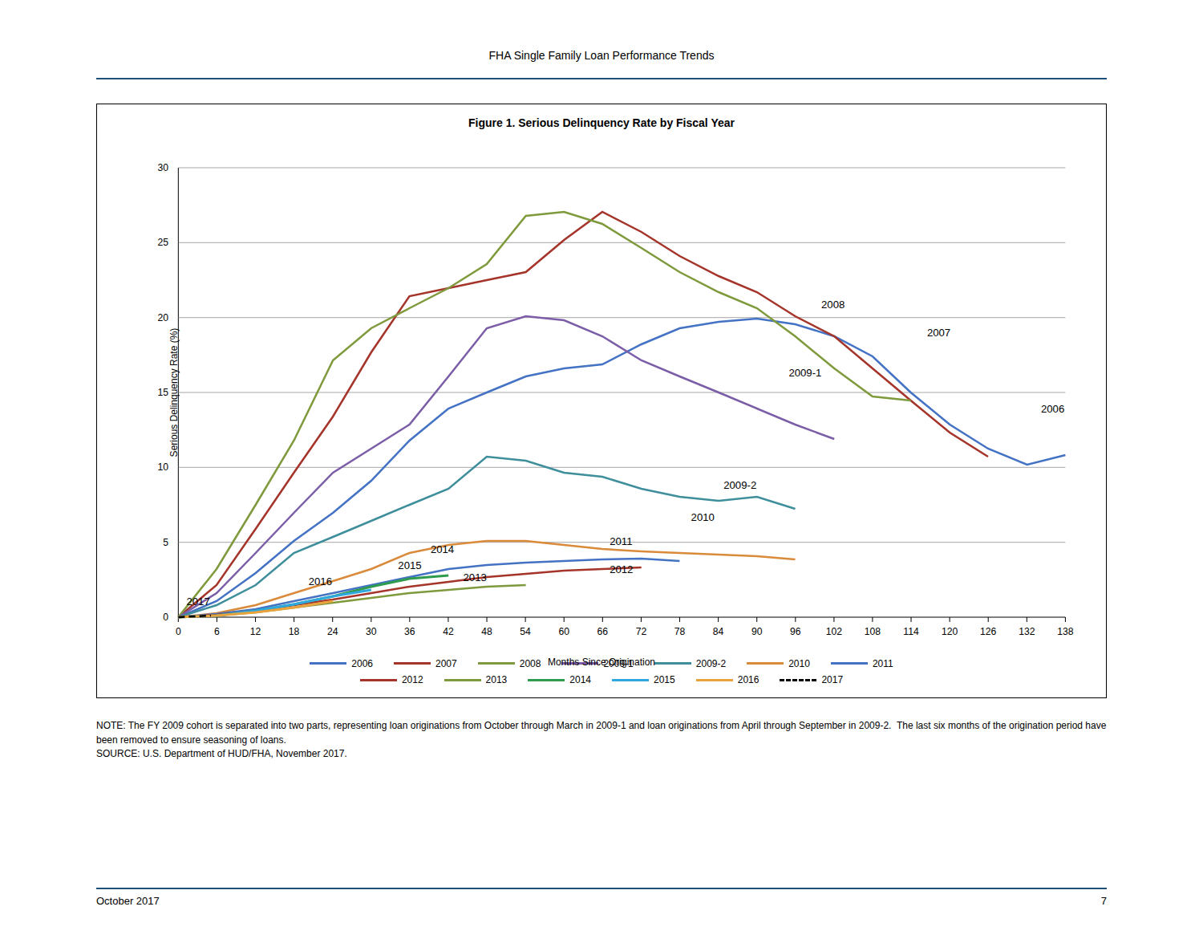FHA Single Family Loan Performance Trends
Figure 1. Serious Delinquency Rate by Fiscal Year
Serious Delinquency Rate (%)
0 5 10 15 20 25 30 0 6 12 18 24 30 36 42 48 54 60 66 72 78 84 90 96 102 108 114 120 126 132 138 2006 2007 2008 2009-1 2009-2 2010 2011 2012 2013 2014 2015 2016 2017
Months Since Origination
2006 2007 2008 2009-1 2009-2 2010 2011
2012 2013 2014 2015 2016 2017
NOTE: The FY 2009 cohort is separated into two parts, representing loan originations from October through March in 2009-1 and loan originations from April through September in 2009-2. The last six months of the origination period have been removed to ensure seasoning of loans.
SOURCE: U.S. Department of HUD/FHA, November 2017.
October 2017 7